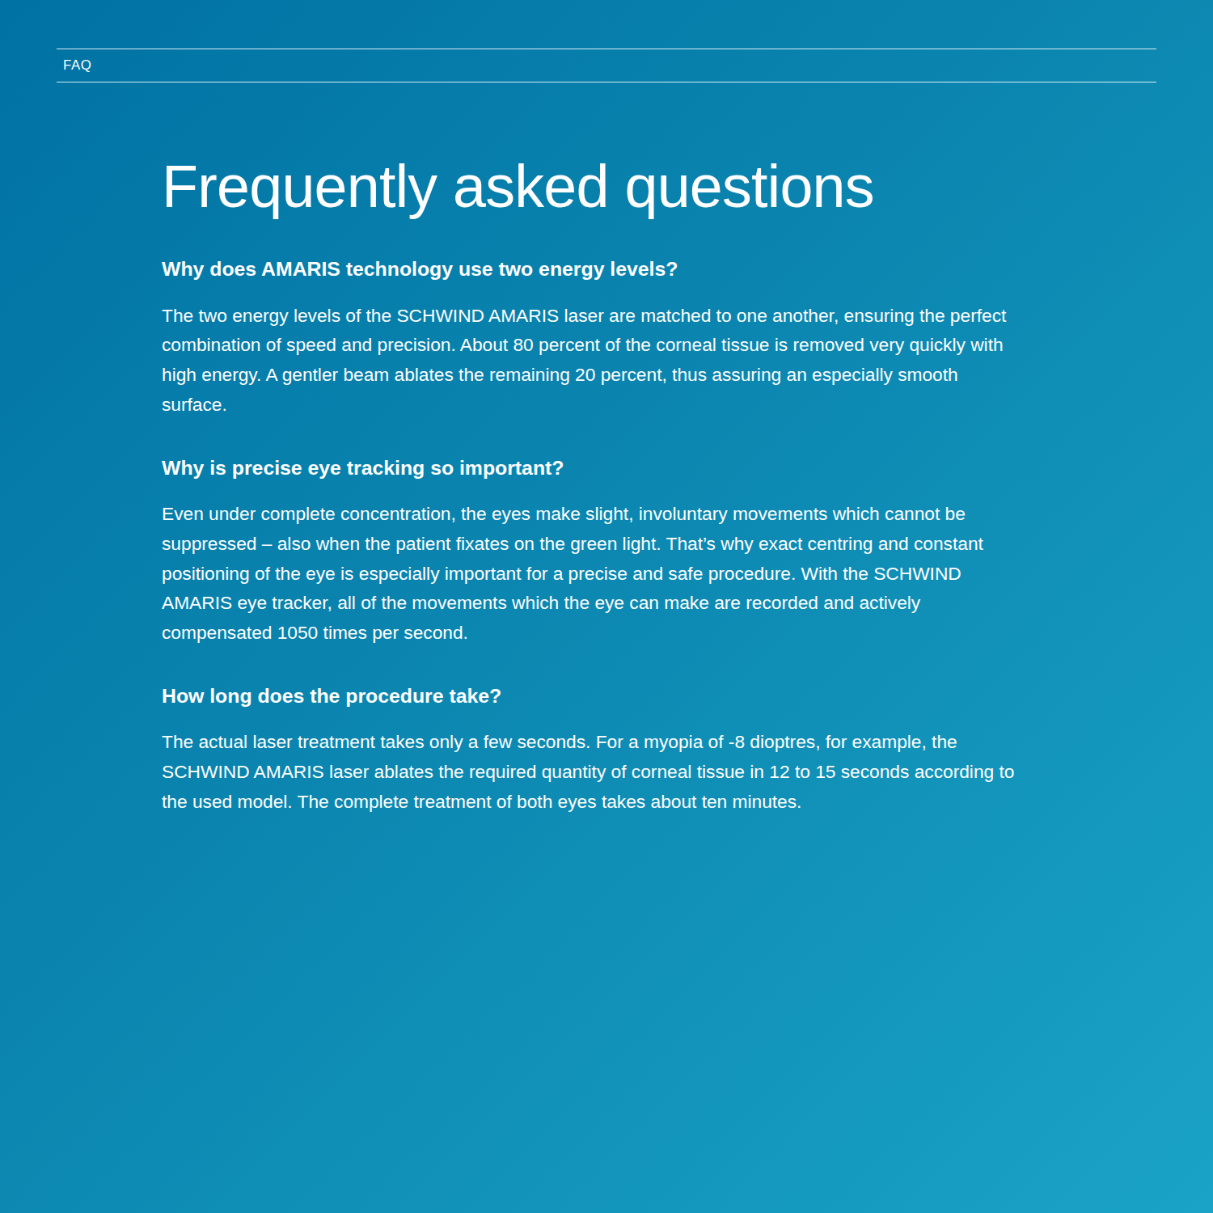FAQ
Frequently asked questions
Why does AMARIS technology use two energy levels?
The two energy levels of the SCHWIND AMARIS laser are matched to one another, ensuring the perfect combination of speed and precision. About 80 percent of the corneal tissue is removed very quickly with high energy. A gentler beam ablates the remaining 20 percent, thus assuring an especially smooth surface.
Why is precise eye tracking so important?
Even under complete concentration, the eyes make slight, involuntary movements which cannot be suppressed – also when the patient fixates on the green light. That’s why exact centring and constant positioning of the eye is especially important for a precise and safe procedure. With the SCHWIND AMARIS eye tracker, all of the movements which the eye can make are recorded and actively compensated 1050 times per second.
How long does the procedure take?
The actual laser treatment takes only a few seconds. For a myopia of -8 dioptres, for example, the SCHWIND AMARIS laser ablates the required quantity of corneal tissue in 12 to 15 seconds according to the used model. The complete treatment of both eyes takes about ten minutes.